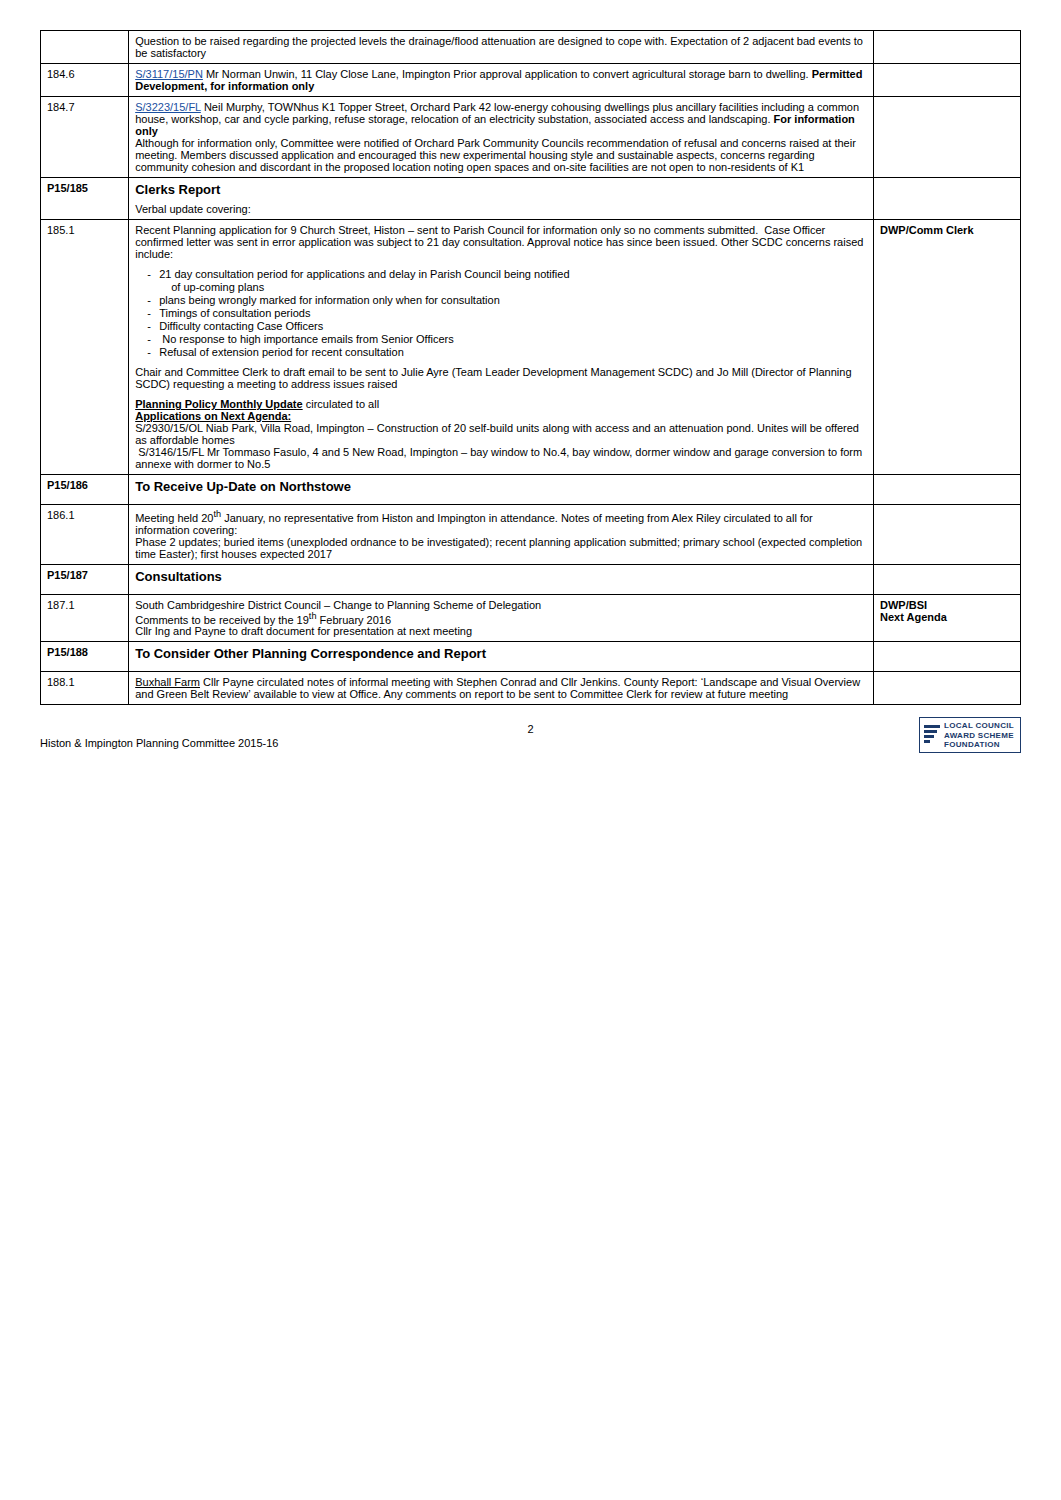| | Question to be raised regarding the projected levels the drainage/flood attenuation are designed to cope with. Expectation of 2 adjacent bad events to be satisfactory | |
| 184.6 | S/3117/15/PN Mr Norman Unwin, 11 Clay Close Lane, Impington Prior approval application to convert agricultural storage barn to dwelling. Permitted Development, for information only | |
| 184.7 | S/3223/15/FL Neil Murphy, TOWNhus K1 Topper Street, Orchard Park 42 low-energy cohousing dwellings plus ancillary facilities including a common house, workshop, car and cycle parking, refuse storage, relocation of an electricity substation, associated access and landscaping. For information only Although for information only, Committee were notified of Orchard Park Community Councils recommendation of refusal and concerns raised at their meeting. Members discussed application and encouraged this new experimental housing style and sustainable aspects, concerns regarding community cohesion and discordant in the proposed location noting open spaces and on-site facilities are not open to non-residents of K1 | |
| P15/185 | Clerks Report Verbal update covering: | |
| 185.1 | Recent Planning application for 9 Church Street, Histon – sent to Parish Council for information only so no comments submitted. Case Officer confirmed letter was sent in error application was subject to 21 day consultation. Approval notice has since been issued. Other SCDC concerns raised include: 21 day consultation period for applications and delay in Parish Council being notified of up-coming plans plans being wrongly marked for information only when for consultation Timings of consultation periods Difficulty contacting Case Officers No response to high importance emails from Senior Officers Refusal of extension period for recent consultation Chair and Committee Clerk to draft email to be sent to Julie Ayre (Team Leader Development Management SCDC) and Jo Mill (Director of Planning SCDC) requesting a meeting to address issues raised Planning Policy Monthly Update circulated to all Applications on Next Agenda: S/2930/15/OL Niab Park, Villa Road, Impington – Construction of 20 self-build units along with access and an attenuation pond. Unites will be offered as affordable homes S/3146/15/FL Mr Tommaso Fasulo, 4 and 5 New Road, Impington – bay window to No.4, bay window, dormer window and garage conversion to form annexe with dormer to No.5 | DWP/Comm Clerk |
| P15/186 | To Receive Up-Date on Northstowe | |
| 186.1 | Meeting held 20 th January, no representative from Histon and Impington in attendance. Notes of meeting from Alex Riley circulated to all for information covering: Phase 2 updates; buried items (unexploded ordnance to be investigated); recent planning application submitted; primary school (expected completion time Easter); first houses expected 2017 | |
| P15/187 | Consultations | |
| 187.1 | South Cambridgeshire District Council – Change to Planning Scheme of Delegation Comments to be received by the 19 th February 2016 Cllr Ing and Payne to draft document for presentation at next meeting | DWP/BSI Next Agenda |
| P15/188 | To Consider Other Planning Correspondence and Report | |
| 188.1 | Buxhall Farm Cllr Payne circulated notes of informal meeting with Stephen Conrad and Cllr Jenkins. County Report: ‘Landscape and Visual Overview and Green Belt Review’ available to view at Office. Any comments on report to be sent to Committee Clerk for review at future meeting | |
2
Histon & Impington Planning Committee 2015-16
LOCAL COUNCIL
AWARD SCHEME
FOUNDATION